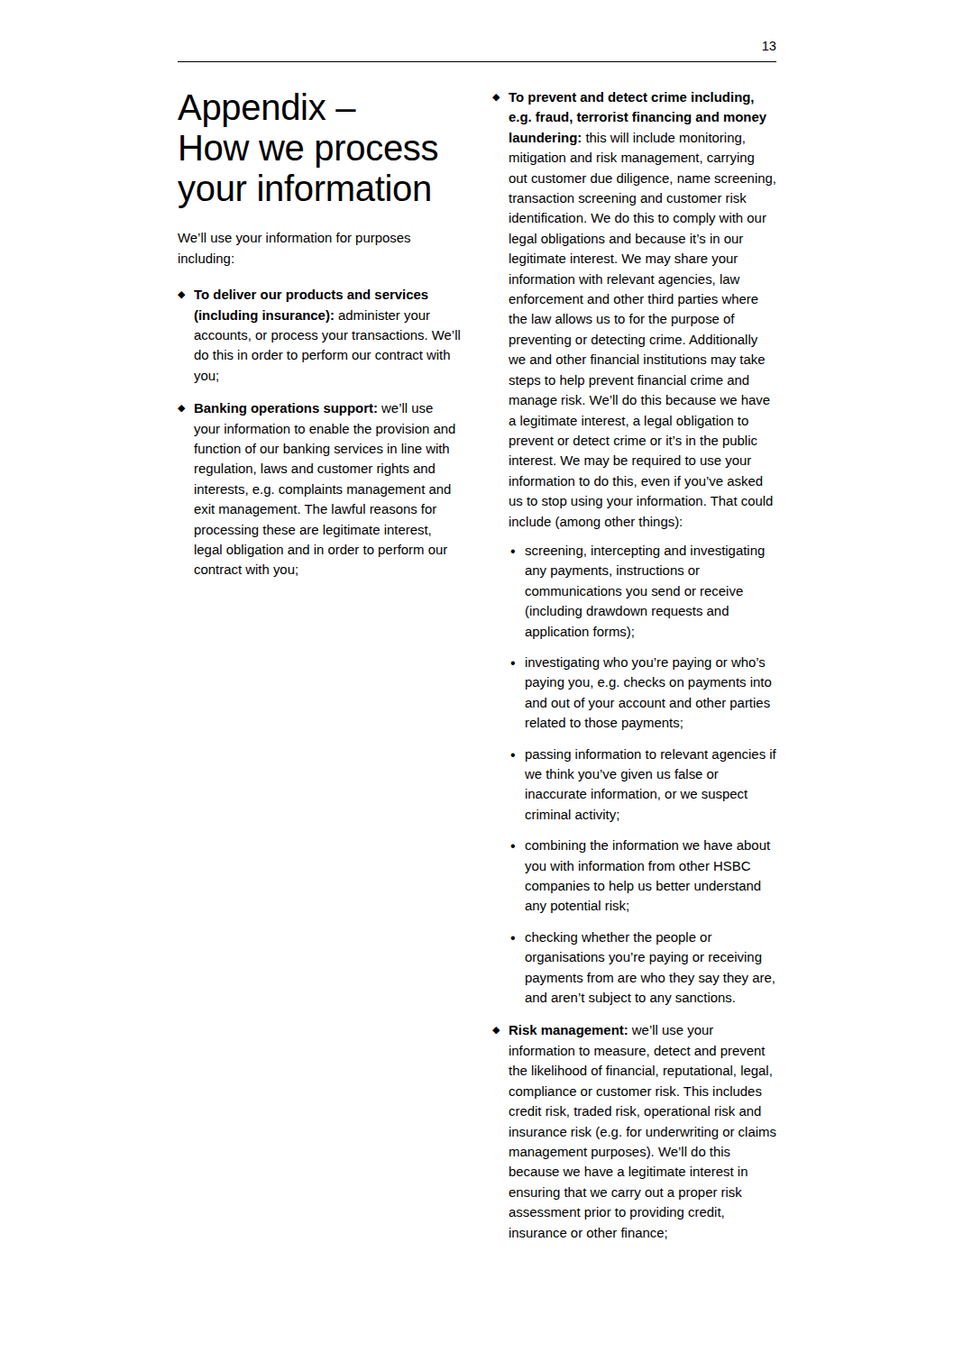13
Appendix –
How we process
your information
We’ll use your information for purposes including:
To deliver our products and services (including insurance): administer your accounts, or process your transactions. We’ll do this in order to perform our contract with you;
Banking operations support: we’ll use your information to enable the provision and function of our banking services in line with regulation, laws and customer rights and interests, e.g. complaints management and exit management. The lawful reasons for processing these are legitimate interest, legal obligation and in order to perform our contract with you;
To prevent and detect crime including, e.g. fraud, terrorist financing and money laundering: this will include monitoring, mitigation and risk management, carrying out customer due diligence, name screening, transaction screening and customer risk identification. We do this to comply with our legal obligations and because it’s in our legitimate interest. We may share your information with relevant agencies, law enforcement and other third parties where the law allows us to for the purpose of preventing or detecting crime. Additionally we and other financial institutions may take steps to help prevent financial crime and manage risk. We’ll do this because we have a legitimate interest, a legal obligation to prevent or detect crime or it’s in the public interest. We may be required to use your information to do this, even if you’ve asked us to stop using your information. That could include (among other things):
screening, intercepting and investigating any payments, instructions or communications you send or receive (including drawdown requests and application forms);
investigating who you’re paying or who’s paying you, e.g. checks on payments into and out of your account and other parties related to those payments;
passing information to relevant agencies if we think you’ve given us false or inaccurate information, or we suspect criminal activity;
combining the information we have about you with information from other HSBC companies to help us better understand any potential risk;
checking whether the people or organisations you’re paying or receiving payments from are who they say they are, and aren’t subject to any sanctions.
Risk management: we’ll use your information to measure, detect and prevent the likelihood of financial, reputational, legal, compliance or customer risk. This includes credit risk, traded risk, operational risk and insurance risk (e.g. for underwriting or claims management purposes). We’ll do this because we have a legitimate interest in ensuring that we carry out a proper risk assessment prior to providing credit, insurance or other finance;